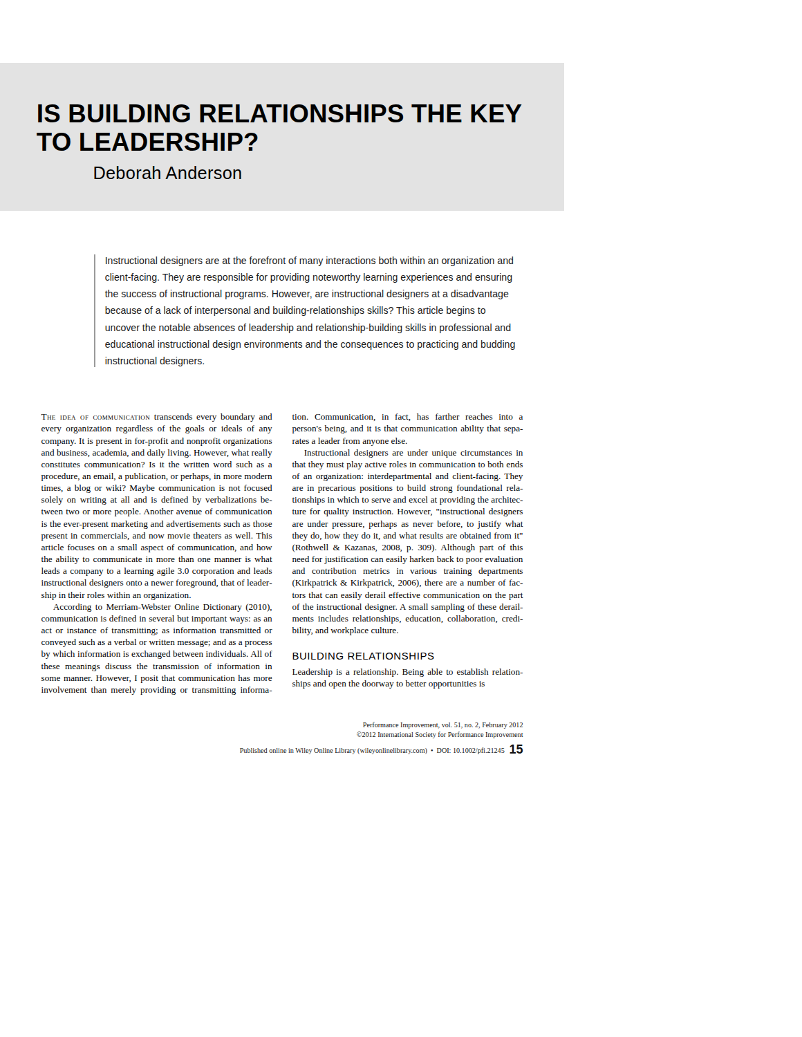Is Building Relationships the Key to Leadership?
Deborah Anderson
Instructional designers are at the forefront of many interactions both within an organization and client-facing. They are responsible for providing noteworthy learning experiences and ensuring the success of instructional programs. However, are instructional designers at a disadvantage because of a lack of interpersonal and building-relationships skills? This article begins to uncover the notable absences of leadership and relationship-building skills in professional and educational instructional design environments and the consequences to practicing and budding instructional designers.
The idea of communication transcends every boundary and every organization regardless of the goals or ideals of any company. It is present in for-profit and nonprofit organizations and business, academia, and daily living. However, what really constitutes communication? Is it the written word such as a procedure, an email, a publication, or perhaps, in more modern times, a blog or wiki? Maybe communication is not focused solely on writing at all and is defined by verbalizations between two or more people. Another avenue of communication is the ever-present marketing and advertisements such as those present in commercials, and now movie theaters as well. This article focuses on a small aspect of communication, and how the ability to communicate in more than one manner is what leads a company to a learning agile 3.0 corporation and leads instructional designers onto a newer foreground, that of leadership in their roles within an organization.
According to Merriam-Webster Online Dictionary (2010), communication is defined in several but important ways: as an act or instance of transmitting; as information transmitted or conveyed such as a verbal or written message; and as a process by which information is exchanged between individuals. All of these meanings discuss the transmission of information in some manner. However, I posit that communication has more involvement than merely providing or transmitting information. Communication, in fact, has farther reaches into a person's being, and it is that communication ability that separates a leader from anyone else.
Instructional designers are under unique circumstances in that they must play active roles in communication to both ends of an organization: interdepartmental and client-facing. They are in precarious positions to build strong foundational relationships in which to serve and excel at providing the architecture for quality instruction. However, "instructional designers are under pressure, perhaps as never before, to justify what they do, how they do it, and what results are obtained from it" (Rothwell & Kazanas, 2008, p. 309). Although part of this need for justification can easily harken back to poor evaluation and contribution metrics in various training departments (Kirkpatrick & Kirkpatrick, 2006), there are a number of factors that can easily derail effective communication on the part of the instructional designer. A small sampling of these derailments includes relationships, education, collaboration, credibility, and workplace culture.
Building Relationships
Leadership is a relationship. Being able to establish relationships and open the doorway to better opportunities is
Performance Improvement, vol. 51, no. 2, February 2012
©2012 International Society for Performance Improvement
Published online in Wiley Online Library (wileyonlinelibrary.com) • DOI: 10.1002/pfi.2124515